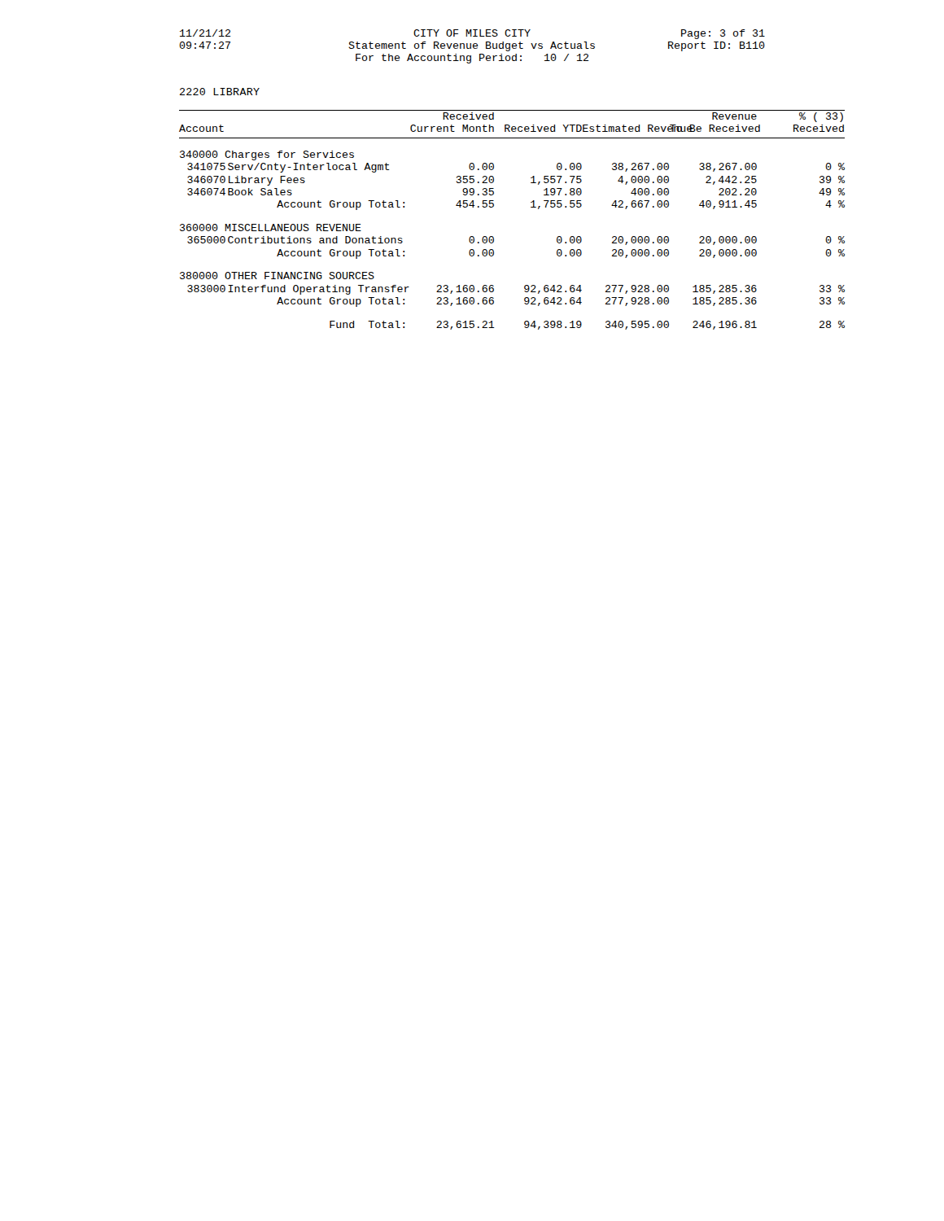11/21/12 09:47:27
CITY OF MILES CITY
Statement of Revenue Budget vs Actuals
For the Accounting Period: 10 / 12
Page: 3 of 31 Report ID: B110
2220 LIBRARY
| | Received | | | Revenue | % ( 33) |
| --- | --- | --- | --- | --- | --- |
| Account | Current Month | Received YTD | Estimated Revenue | To Be Received | Received |
| 340000 Charges for Services | | | | | |
| 341075 | Serv/Cnty-Interlocal Agmt | 0.00 | 0.00 | 38,267.00 | 38,267.00 | 0 % |
| 346070 | Library Fees | 355.20 | 1,557.75 | 4,000.00 | 2,442.25 | 39 % |
| 346074 | Book Sales | 99.35 | 197.80 | 400.00 | 202.20 | 49 % |
| | Account Group Total: | 454.55 | 1,755.55 | 42,667.00 | 40,911.45 | 4 % |
| 360000 MISCELLANEOUS REVENUE | | | | | |
| 365000 | Contributions and Donations | 0.00 | 0.00 | 20,000.00 | 20,000.00 | 0 % |
| | Account Group Total: | 0.00 | 0.00 | 20,000.00 | 20,000.00 | 0 % |
| 380000 OTHER FINANCING SOURCES | | | | | |
| 383000 | Interfund Operating Transfer | 23,160.66 | 92,642.64 | 277,928.00 | 185,285.36 | 33 % |
| | Account Group Total: | 23,160.66 | 92,642.64 | 277,928.00 | 185,285.36 | 33 % |
| | Fund Total: | 23,615.21 | 94,398.19 | 340,595.00 | 246,196.81 | 28 % |